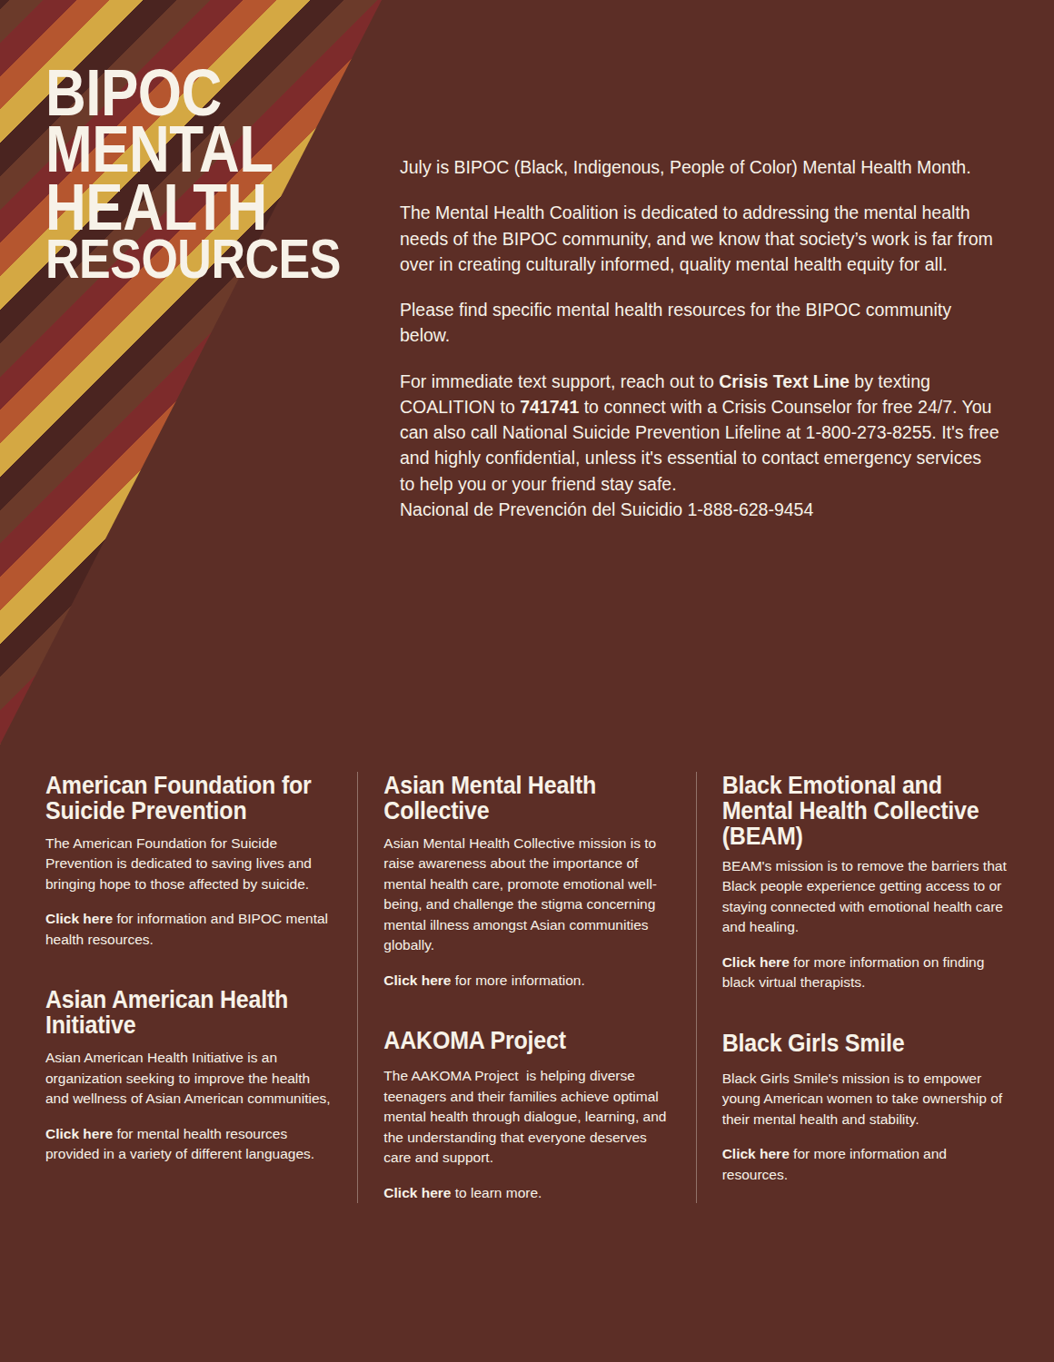BIPOC Mental HealthResources
July is BIPOC (Black, Indigenous, People of Color) Mental Health Month.
The Mental Health Coalition is dedicated to addressing the mental health needs of the BIPOC community, and we know that society’s work is far from over in creating culturally informed, quality mental health equity for all.
Please find specific mental health resources for the BIPOC community below.
For immediate text support, reach out to Crisis Text Line by texting COALITION to 741741 to connect with a Crisis Counselor for free 24/7. You can also call National Suicide Prevention Lifeline at 1-800-273-8255. It's free and highly confidential, unless it's essential to contact emergency services to help you or your friend stay safe.
Nacional de Prevención del Suicidio 1-888-628-9454
American Foundation for Suicide Prevention
The American Foundation for Suicide Prevention is dedicated to saving lives and bringing hope to those affected by suicide.
Click here for information and BIPOC mental health resources.
Asian American Health Initiative
Asian American Health Initiative is an organization seeking to improve the health and wellness of Asian American communities,
Click here for mental health resources provided in a variety of different languages.
Asian Mental Health Collective
Asian Mental Health Collective mission is to raise awareness about the importance of mental health care, promote emotional well-being, and challenge the stigma concerning mental illness amongst Asian communities globally.
Click here for more information.
AAKOMA Project
The AAKOMA Project is helping diverse teenagers and their families achieve optimal mental health through dialogue, learning, and the understanding that everyone deserves care and support.
Click here to learn more.
Black Emotional and Mental Health Collective (BEAM)
BEAM's mission is to remove the barriers that Black people experience getting access to or staying connected with emotional health care and healing.
Click here for more information on finding black virtual therapists.
Black Girls Smile
Black Girls Smile's mission is to empower young American women to take ownership of their mental health and stability.
Click here for more information and resources.